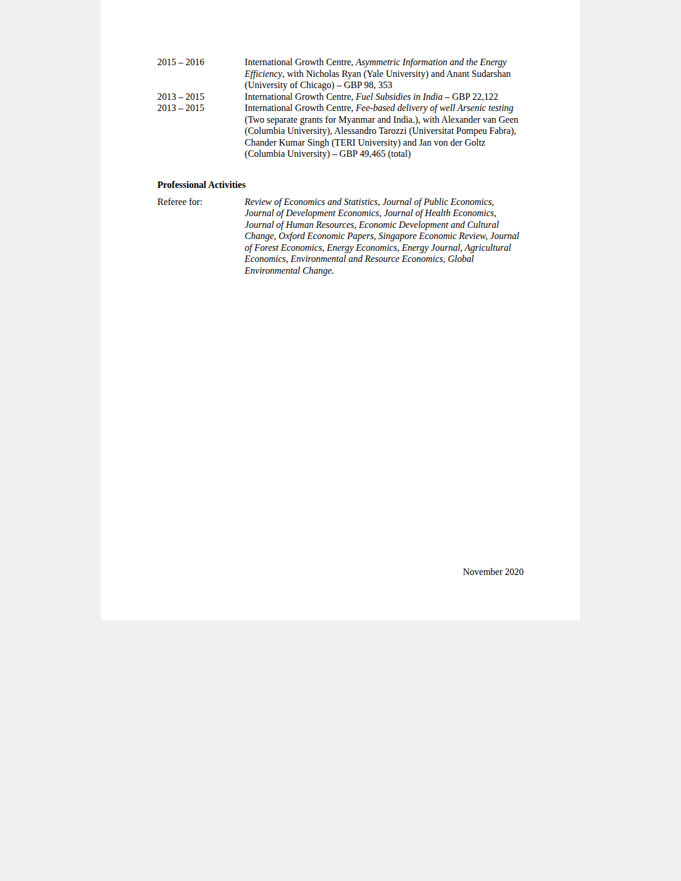2015 – 2016
International Growth Centre, Asymmetric Information and the Energy Efficiency, with Nicholas Ryan (Yale University) and Anant Sudarshan (University of Chicago) – GBP 98, 353
2013 – 2015
International Growth Centre, Fuel Subsidies in India – GBP 22,122
2013 – 2015
International Growth Centre, Fee-based delivery of well Arsenic testing (Two separate grants for Myanmar and India.), with Alexander van Geen (Columbia University), Alessandro Tarozzi (Universitat Pompeu Fabra), Chander Kumar Singh (TERI University) and Jan von der Goltz (Columbia University) – GBP 49,465 (total)
Professional Activities
Referee for:
Review of Economics and Statistics, Journal of Public Economics, Journal of Development Economics, Journal of Health Economics, Journal of Human Resources, Economic Development and Cultural Change, Oxford Economic Papers, Singapore Economic Review, Journal of Forest Economics, Energy Economics, Energy Journal, Agricultural Economics, Environmental and Resource Economics, Global Environmental Change.
November 2020